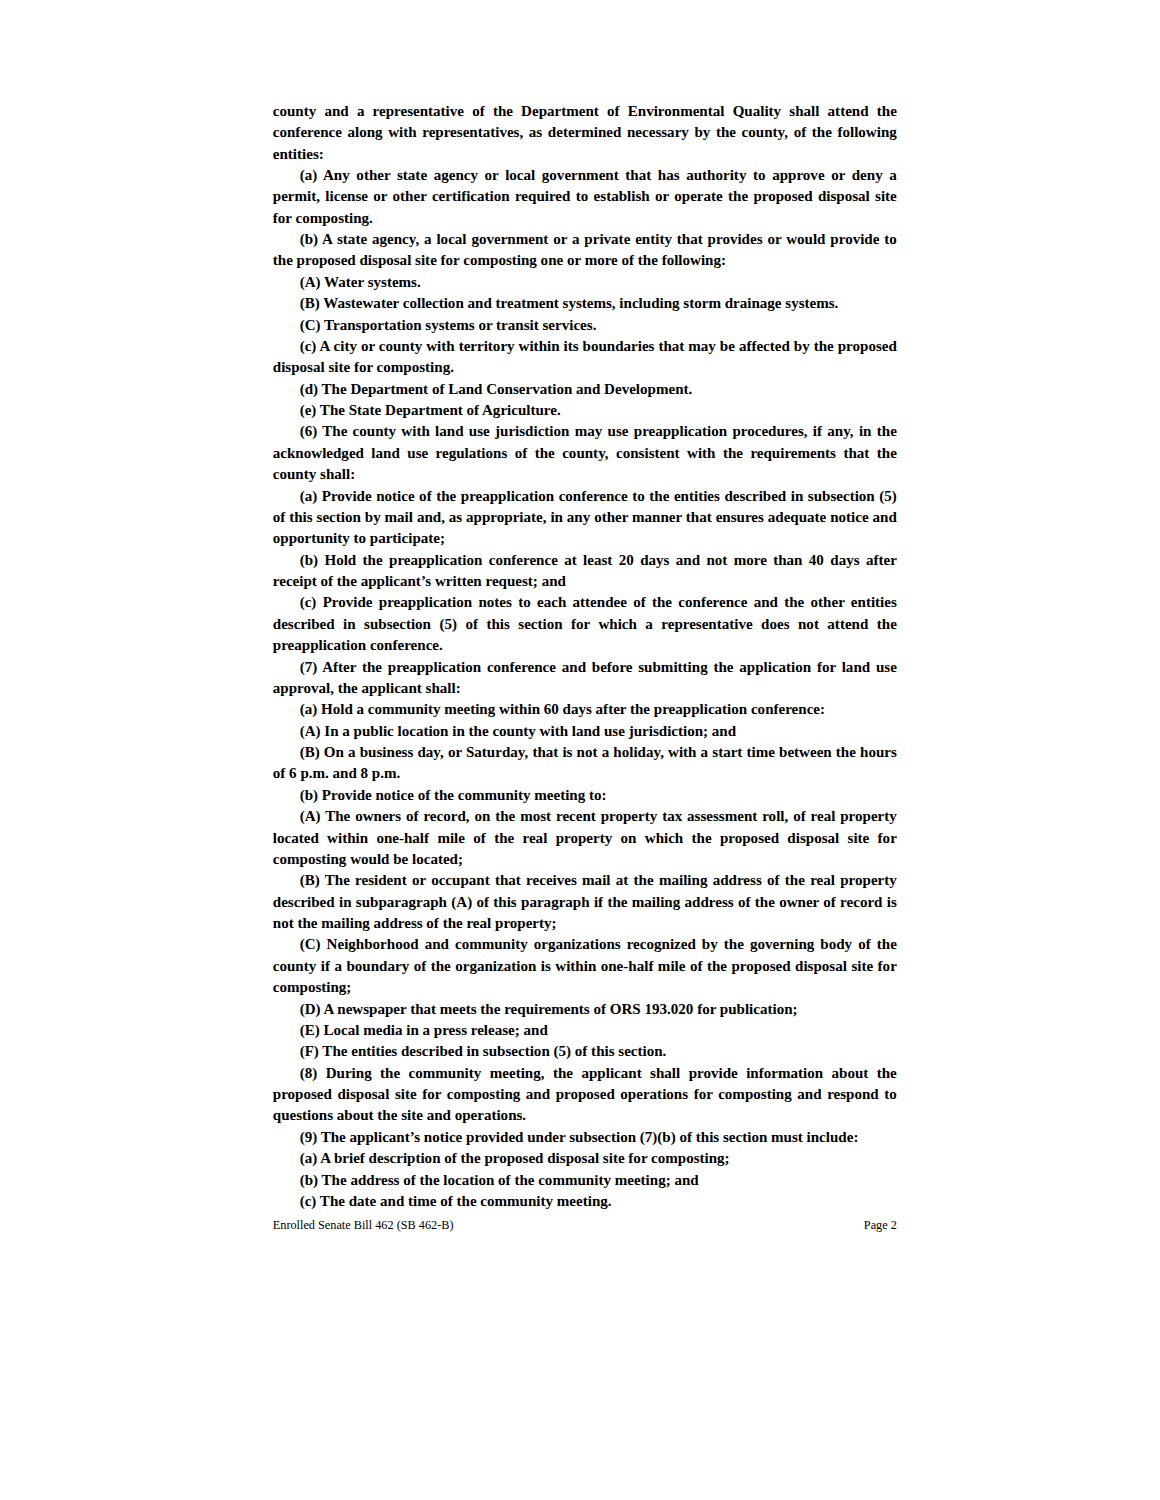county and a representative of the Department of Environmental Quality shall attend the conference along with representatives, as determined necessary by the county, of the following entities:
(a) Any other state agency or local government that has authority to approve or deny a permit, license or other certification required to establish or operate the proposed disposal site for composting.
(b) A state agency, a local government or a private entity that provides or would provide to the proposed disposal site for composting one or more of the following:
(A) Water systems.
(B) Wastewater collection and treatment systems, including storm drainage systems.
(C) Transportation systems or transit services.
(c) A city or county with territory within its boundaries that may be affected by the proposed disposal site for composting.
(d) The Department of Land Conservation and Development.
(e) The State Department of Agriculture.
(6) The county with land use jurisdiction may use preapplication procedures, if any, in the acknowledged land use regulations of the county, consistent with the requirements that the county shall:
(a) Provide notice of the preapplication conference to the entities described in subsection (5) of this section by mail and, as appropriate, in any other manner that ensures adequate notice and opportunity to participate;
(b) Hold the preapplication conference at least 20 days and not more than 40 days after receipt of the applicant’s written request; and
(c) Provide preapplication notes to each attendee of the conference and the other entities described in subsection (5) of this section for which a representative does not attend the preapplication conference.
(7) After the preapplication conference and before submitting the application for land use approval, the applicant shall:
(a) Hold a community meeting within 60 days after the preapplication conference:
(A) In a public location in the county with land use jurisdiction; and
(B) On a business day, or Saturday, that is not a holiday, with a start time between the hours of 6 p.m. and 8 p.m.
(b) Provide notice of the community meeting to:
(A) The owners of record, on the most recent property tax assessment roll, of real property located within one-half mile of the real property on which the proposed disposal site for composting would be located;
(B) The resident or occupant that receives mail at the mailing address of the real property described in subparagraph (A) of this paragraph if the mailing address of the owner of record is not the mailing address of the real property;
(C) Neighborhood and community organizations recognized by the governing body of the county if a boundary of the organization is within one-half mile of the proposed disposal site for composting;
(D) A newspaper that meets the requirements of ORS 193.020 for publication;
(E) Local media in a press release; and
(F) The entities described in subsection (5) of this section.
(8) During the community meeting, the applicant shall provide information about the proposed disposal site for composting and proposed operations for composting and respond to questions about the site and operations.
(9) The applicant’s notice provided under subsection (7)(b) of this section must include:
(a) A brief description of the proposed disposal site for composting;
(b) The address of the location of the community meeting; and
(c) The date and time of the community meeting.
Enrolled Senate Bill 462 (SB 462-B) Page 2